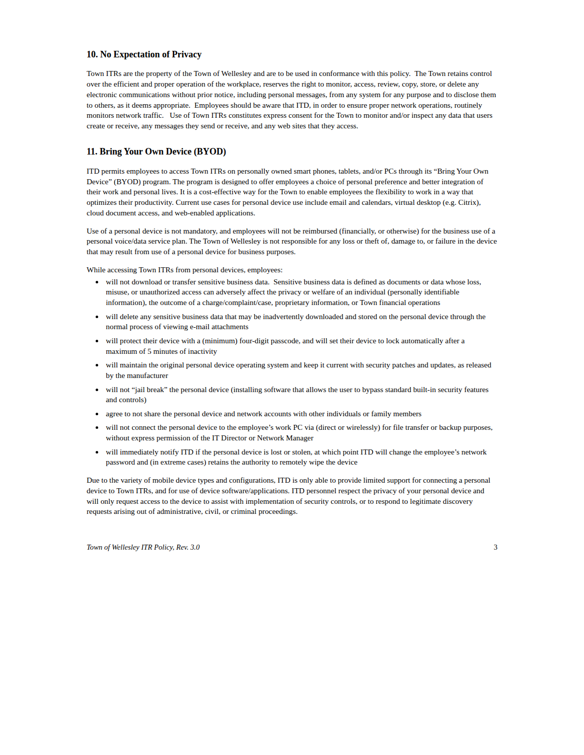10. No Expectation of Privacy
Town ITRs are the property of the Town of Wellesley and are to be used in conformance with this policy. The Town retains control over the efficient and proper operation of the workplace, reserves the right to monitor, access, review, copy, store, or delete any electronic communications without prior notice, including personal messages, from any system for any purpose and to disclose them to others, as it deems appropriate. Employees should be aware that ITD, in order to ensure proper network operations, routinely monitors network traffic. Use of Town ITRs constitutes express consent for the Town to monitor and/or inspect any data that users create or receive, any messages they send or receive, and any web sites that they access.
11. Bring Your Own Device (BYOD)
ITD permits employees to access Town ITRs on personally owned smart phones, tablets, and/or PCs through its “Bring Your Own Device” (BYOD) program. The program is designed to offer employees a choice of personal preference and better integration of their work and personal lives. It is a cost-effective way for the Town to enable employees the flexibility to work in a way that optimizes their productivity. Current use cases for personal device use include email and calendars, virtual desktop (e.g. Citrix), cloud document access, and web-enabled applications.
Use of a personal device is not mandatory, and employees will not be reimbursed (financially, or otherwise) for the business use of a personal voice/data service plan. The Town of Wellesley is not responsible for any loss or theft of, damage to, or failure in the device that may result from use of a personal device for business purposes.
While accessing Town ITRs from personal devices, employees:
will not download or transfer sensitive business data. Sensitive business data is defined as documents or data whose loss, misuse, or unauthorized access can adversely affect the privacy or welfare of an individual (personally identifiable information), the outcome of a charge/complaint/case, proprietary information, or Town financial operations
will delete any sensitive business data that may be inadvertently downloaded and stored on the personal device through the normal process of viewing e-mail attachments
will protect their device with a (minimum) four-digit passcode, and will set their device to lock automatically after a maximum of 5 minutes of inactivity
will maintain the original personal device operating system and keep it current with security patches and updates, as released by the manufacturer
will not “jail break” the personal device (installing software that allows the user to bypass standard built-in security features and controls)
agree to not share the personal device and network accounts with other individuals or family members
will not connect the personal device to the employee’s work PC via (direct or wirelessly) for file transfer or backup purposes, without express permission of the IT Director or Network Manager
will immediately notify ITD if the personal device is lost or stolen, at which point ITD will change the employee’s network password and (in extreme cases) retains the authority to remotely wipe the device
Due to the variety of mobile device types and configurations, ITD is only able to provide limited support for connecting a personal device to Town ITRs, and for use of device software/applications. ITD personnel respect the privacy of your personal device and will only request access to the device to assist with implementation of security controls, or to respond to legitimate discovery requests arising out of administrative, civil, or criminal proceedings.
Town of Wellesley ITR Policy, Rev. 3.0 3